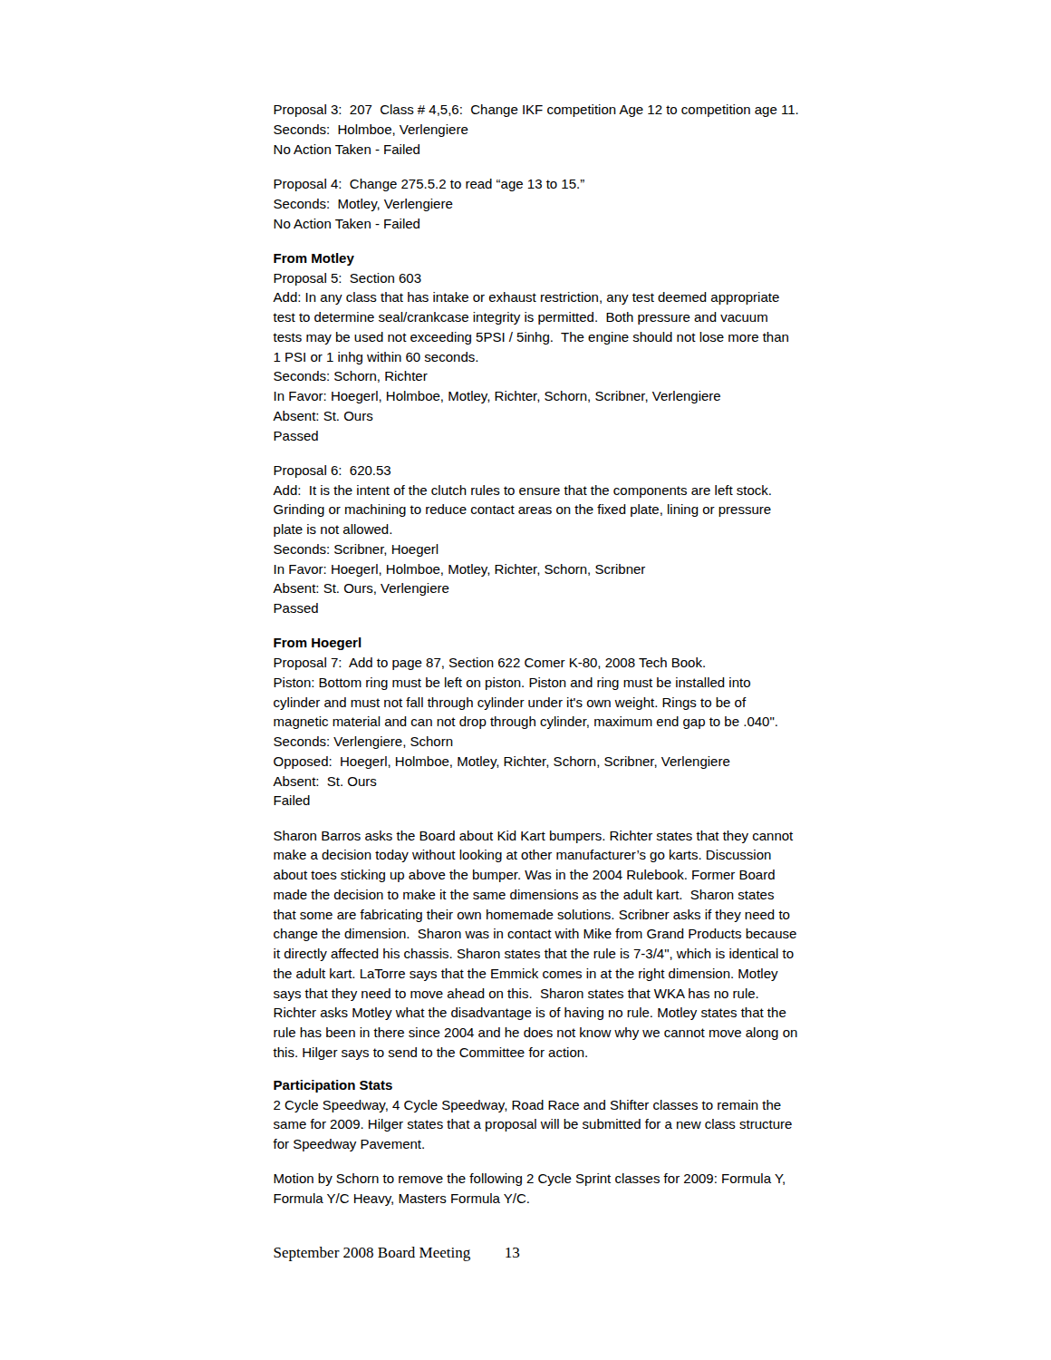Proposal 3: 207 Class # 4,5,6: Change IKF competition Age 12 to competition age 11.
Seconds: Holmboe, Verlengiere
No Action Taken - Failed
Proposal 4: Change 275.5.2 to read “age 13 to 15.”
Seconds: Motley, Verlengiere
No Action Taken - Failed
From Motley
Proposal 5: Section 603
Add: In any class that has intake or exhaust restriction, any test deemed appropriate test to determine seal/crankcase integrity is permitted. Both pressure and vacuum tests may be used not exceeding 5PSI / 5inhg. The engine should not lose more than 1 PSI or 1 inhg within 60 seconds.
Seconds: Schorn, Richter
In Favor: Hoegerl, Holmboe, Motley, Richter, Schorn, Scribner, Verlengiere
Absent: St. Ours
Passed
Proposal 6: 620.53
Add: It is the intent of the clutch rules to ensure that the components are left stock. Grinding or machining to reduce contact areas on the fixed plate, lining or pressure plate is not allowed.
Seconds: Scribner, Hoegerl
In Favor: Hoegerl, Holmboe, Motley, Richter, Schorn, Scribner
Absent: St. Ours, Verlengiere
Passed
From Hoegerl
Proposal 7: Add to page 87, Section 622 Comer K-80, 2008 Tech Book.
Piston: Bottom ring must be left on piston. Piston and ring must be installed into cylinder and must not fall through cylinder under it's own weight. Rings to be of magnetic material and can not drop through cylinder, maximum end gap to be .040".
Seconds: Verlengiere, Schorn
Opposed: Hoegerl, Holmboe, Motley, Richter, Schorn, Scribner, Verlengiere
Absent: St. Ours
Failed
Sharon Barros asks the Board about Kid Kart bumpers. Richter states that they cannot make a decision today without looking at other manufacturer’s go karts. Discussion about toes sticking up above the bumper. Was in the 2004 Rulebook. Former Board made the decision to make it the same dimensions as the adult kart. Sharon states that some are fabricating their own homemade solutions. Scribner asks if they need to change the dimension. Sharon was in contact with Mike from Grand Products because it directly affected his chassis. Sharon states that the rule is 7-3/4", which is identical to the adult kart. LaTorre says that the Emmick comes in at the right dimension. Motley says that they need to move ahead on this. Sharon states that WKA has no rule. Richter asks Motley what the disadvantage is of having no rule. Motley states that the rule has been in there since 2004 and he does not know why we cannot move along on this. Hilger says to send to the Committee for action.
Participation Stats
2 Cycle Speedway, 4 Cycle Speedway, Road Race and Shifter classes to remain the same for 2009. Hilger states that a proposal will be submitted for a new class structure for Speedway Pavement.
Motion by Schorn to remove the following 2 Cycle Sprint classes for 2009: Formula Y, Formula Y/C Heavy, Masters Formula Y/C.
September 2008 Board Meeting13